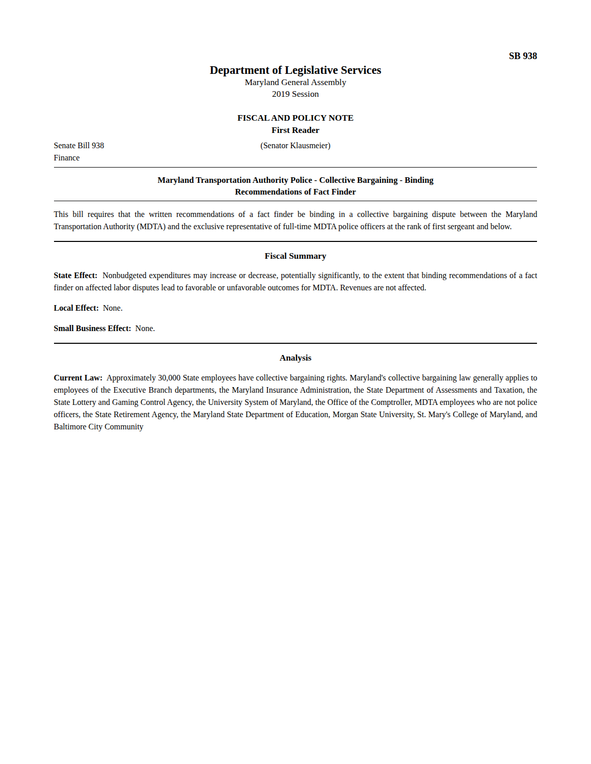SB 938
Department of Legislative Services
Maryland General Assembly
2019 Session
FISCAL AND POLICY NOTE
First Reader
| Senate Bill 938 | (Senator Klausmeier) | |
| Finance | | |
Maryland Transportation Authority Police - Collective Bargaining - Binding
Recommendations of Fact Finder
This bill requires that the written recommendations of a fact finder be binding in a collective bargaining dispute between the Maryland Transportation Authority (MDTA) and the exclusive representative of full-time MDTA police officers at the rank of first sergeant and below.
Fiscal Summary
State Effect: Nonbudgeted expenditures may increase or decrease, potentially significantly, to the extent that binding recommendations of a fact finder on affected labor disputes lead to favorable or unfavorable outcomes for MDTA. Revenues are not affected.
Local Effect: None.
Small Business Effect: None.
Analysis
Current Law: Approximately 30,000 State employees have collective bargaining rights. Maryland's collective bargaining law generally applies to employees of the Executive Branch departments, the Maryland Insurance Administration, the State Department of Assessments and Taxation, the State Lottery and Gaming Control Agency, the University System of Maryland, the Office of the Comptroller, MDTA employees who are not police officers, the State Retirement Agency, the Maryland State Department of Education, Morgan State University, St. Mary's College of Maryland, and Baltimore City Community